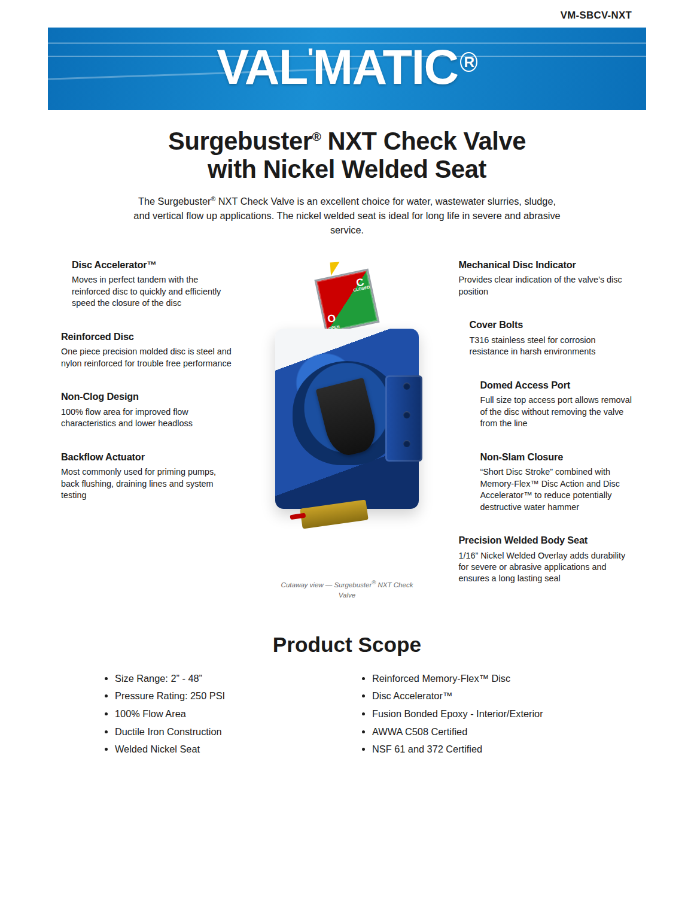VM-SBCV-NXT
VAL'MATICR
Surgebuster® NXT Check Valve
with Nickel Welded Seat
The Surgebuster® NXT Check Valve is an excellent choice for water, wastewater slurries, sludge, and vertical flow up applications. The nickel welded seat is ideal for long life in severe and abrasive service.
Disc Accelerator™
Moves in perfect tandem with the reinforced disc to quickly and efficiently speed the closure of the disc
Reinforced Disc
One piece precision molded disc is steel and nylon reinforced for trouble free performance
Non-Clog Design
100% flow area for improved flow characteristics and lower headloss
Backflow Actuator
Most commonly used for priming pumps, back flushing, draining lines and system testing
O OPEN C CLOSED
Cutaway view — Surgebuster® NXT Check Valve
Mechanical Disc Indicator
Provides clear indication of the valve’s disc position
Cover Bolts
T316 stainless steel for corrosion resistance in harsh environments
Domed Access Port
Full size top access port allows removal of the disc without removing the valve from the line
Non-Slam Closure
“Short Disc Stroke” combined with Memory-Flex™ Disc Action and Disc Accelerator™ to reduce potentially destructive water hammer
Precision Welded Body Seat
1/16” Nickel Welded Overlay adds durability for severe or abrasive applications and ensures a long lasting seal
Product Scope
Size Range: 2” - 48”
Pressure Rating: 250 PSI
100% Flow Area
Ductile Iron Construction
Welded Nickel Seat
Reinforced Memory-Flex™ Disc
Disc Accelerator™
Fusion Bonded Epoxy - Interior/Exterior
AWWA C508 Certified
NSF 61 and 372 Certified